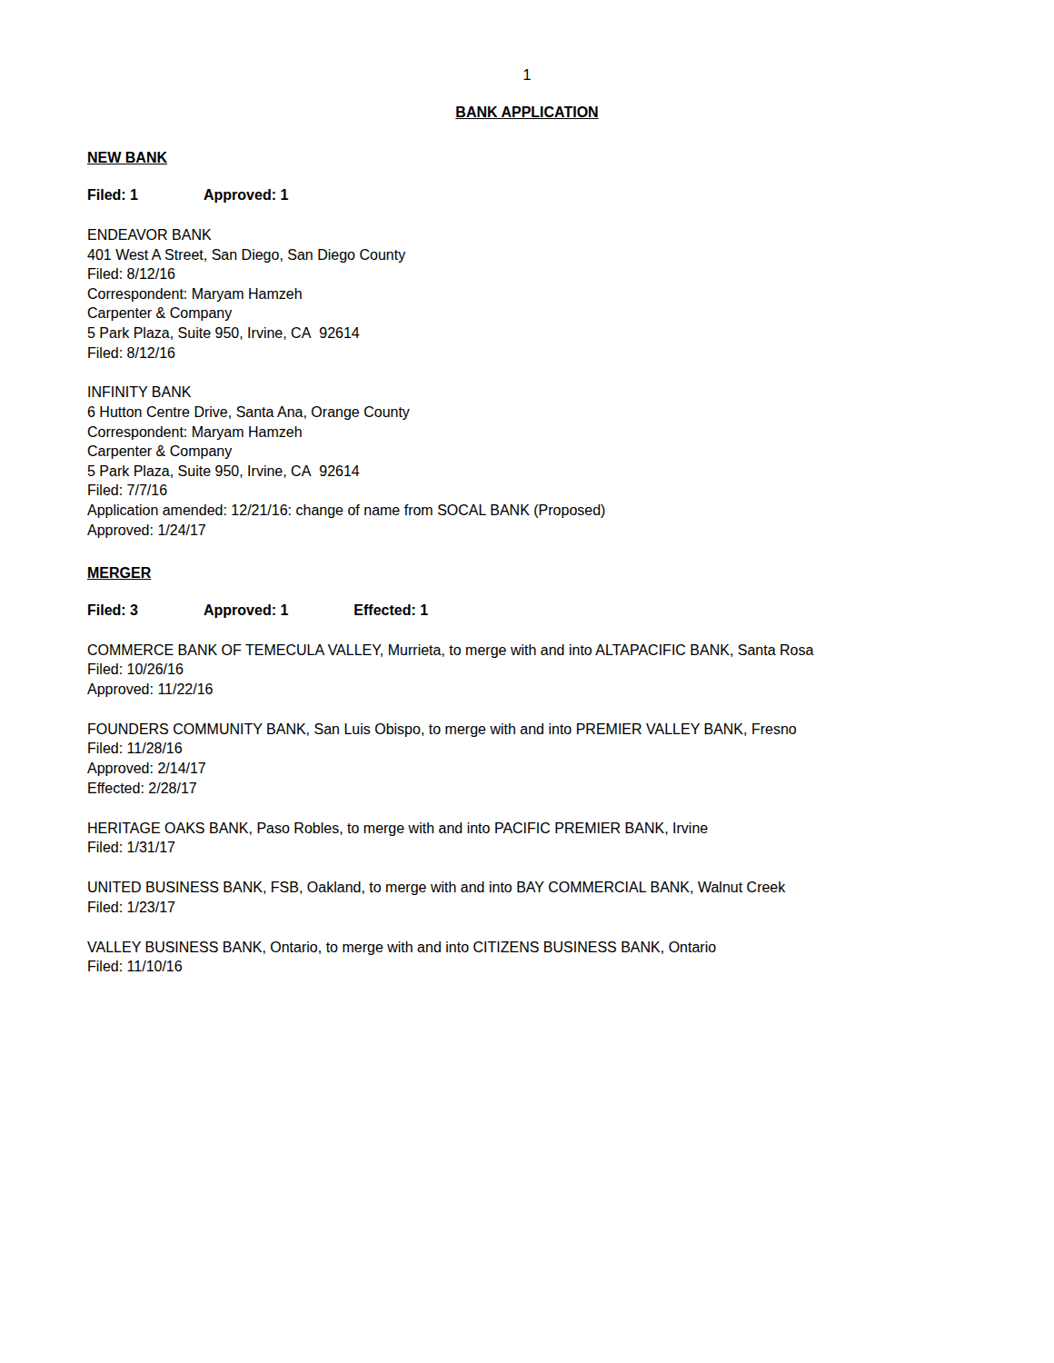1
BANK APPLICATION
NEW BANK
Filed: 1 Approved: 1
ENDEAVOR BANK
401 West A Street, San Diego, San Diego County
Filed: 8/12/16
Correspondent: Maryam Hamzeh
Carpenter & Company
5 Park Plaza, Suite 950, Irvine, CA 92614
Filed: 8/12/16
INFINITY BANK
6 Hutton Centre Drive, Santa Ana, Orange County
Correspondent: Maryam Hamzeh
Carpenter & Company
5 Park Plaza, Suite 950, Irvine, CA 92614
Filed: 7/7/16
Application amended: 12/21/16: change of name from SOCAL BANK (Proposed)
Approved: 1/24/17
MERGER
Filed: 3 Approved: 1 Effected: 1
COMMERCE BANK OF TEMECULA VALLEY, Murrieta, to merge with and into ALTAPACIFIC BANK, Santa Rosa
Filed: 10/26/16
Approved: 11/22/16
FOUNDERS COMMUNITY BANK, San Luis Obispo, to merge with and into PREMIER VALLEY BANK, Fresno
Filed: 11/28/16
Approved: 2/14/17
Effected: 2/28/17
HERITAGE OAKS BANK, Paso Robles, to merge with and into PACIFIC PREMIER BANK, Irvine
Filed: 1/31/17
UNITED BUSINESS BANK, FSB, Oakland, to merge with and into BAY COMMERCIAL BANK, Walnut Creek
Filed: 1/23/17
VALLEY BUSINESS BANK, Ontario, to merge with and into CITIZENS BUSINESS BANK, Ontario
Filed: 11/10/16